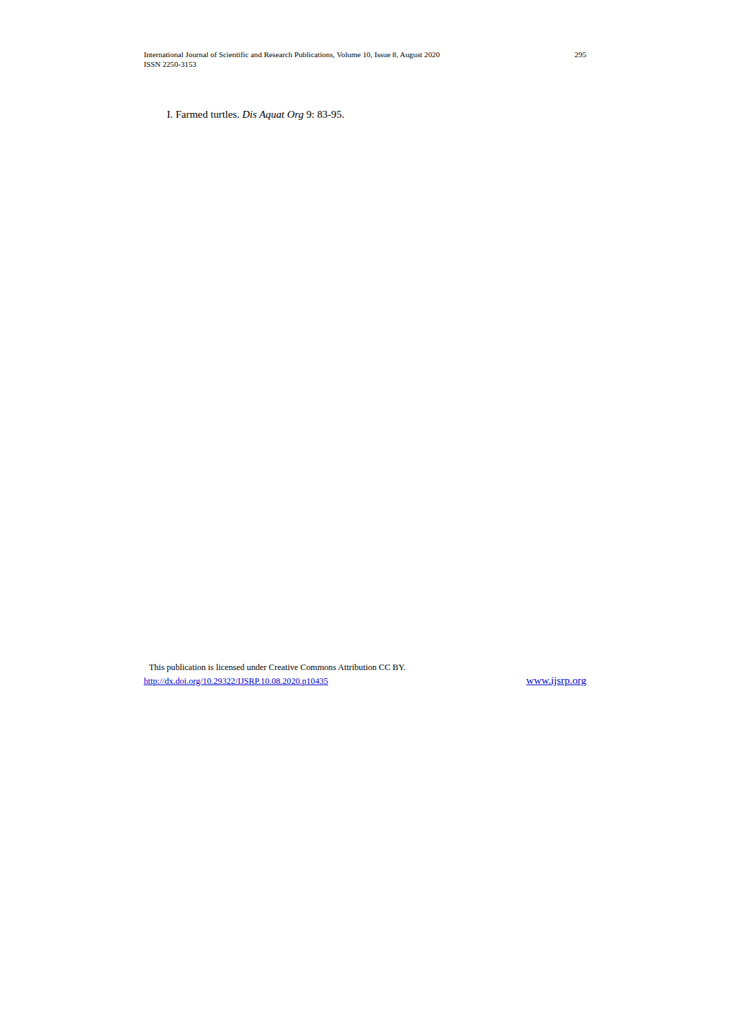International Journal of Scientific and Research Publications, Volume 10, Issue 8, August 2020
ISSN 2250-3153
295
I. Farmed turtles. Dis Aquat Org 9: 83-95.
This publication is licensed under Creative Commons Attribution CC BY.
http://dx.doi.org/10.29322/IJSRP.10.08.2020.p10435 www.ijsrp.org